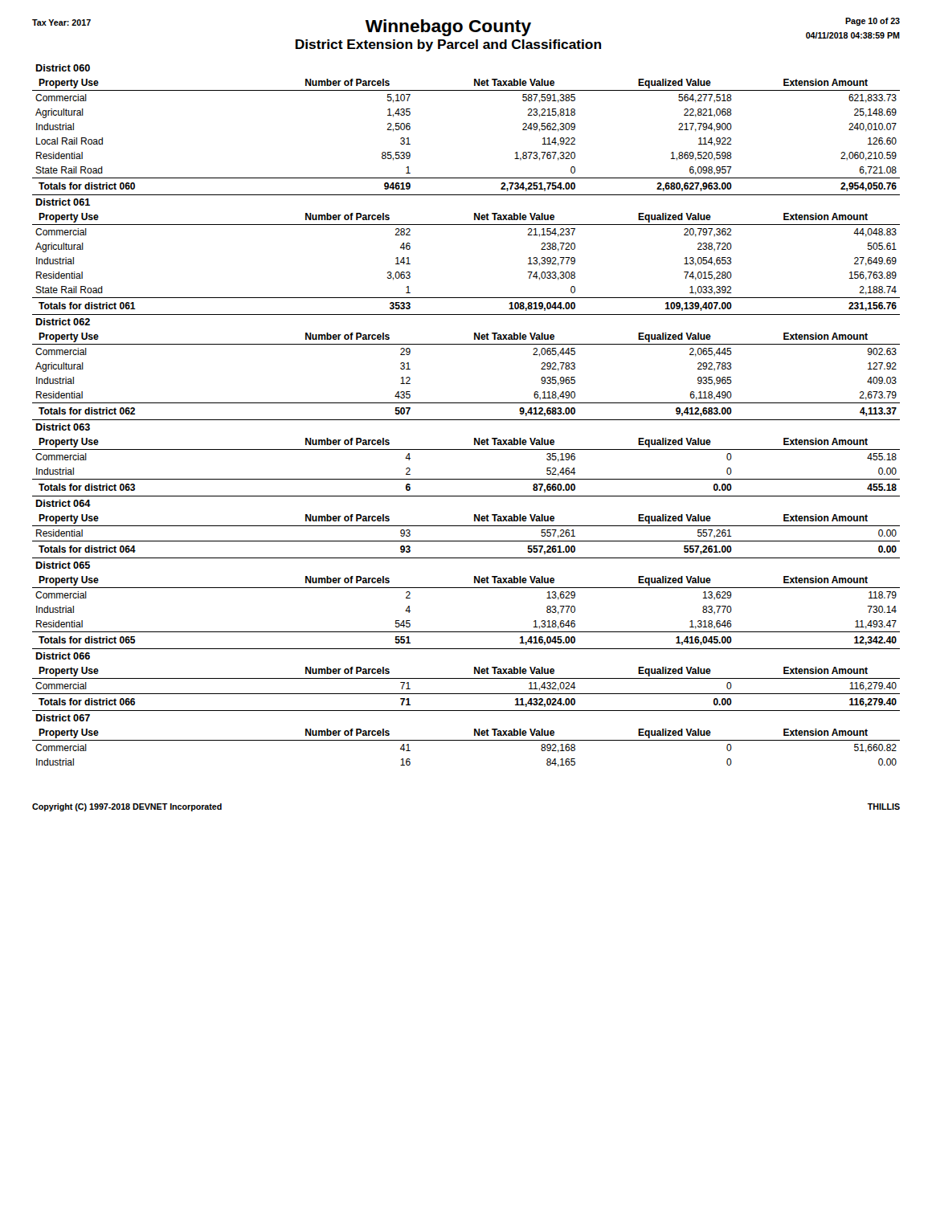Tax Year: 2017
Winnebago County
District Extension by Parcel and Classification
Page 10 of 23
04/11/2018 04:38:59 PM
| District 060 |
| Property Use | Number of Parcels | Net Taxable Value | Equalized Value | Extension Amount |
| Commercial | 5,107 | 587,591,385 | 564,277,518 | 621,833.73 |
| Agricultural | 1,435 | 23,215,818 | 22,821,068 | 25,148.69 |
| Industrial | 2,506 | 249,562,309 | 217,794,900 | 240,010.07 |
| Local Rail Road | 31 | 114,922 | 114,922 | 126.60 |
| Residential | 85,539 | 1,873,767,320 | 1,869,520,598 | 2,060,210.59 |
| State Rail Road | 1 | 0 | 6,098,957 | 6,721.08 |
| Totals for district 060 | 94619 | 2,734,251,754.00 | 2,680,627,963.00 | 2,954,050.76 |
| District 061 |
| Property Use | Number of Parcels | Net Taxable Value | Equalized Value | Extension Amount |
| Commercial | 282 | 21,154,237 | 20,797,362 | 44,048.83 |
| Agricultural | 46 | 238,720 | 238,720 | 505.61 |
| Industrial | 141 | 13,392,779 | 13,054,653 | 27,649.69 |
| Residential | 3,063 | 74,033,308 | 74,015,280 | 156,763.89 |
| State Rail Road | 1 | 0 | 1,033,392 | 2,188.74 |
| Totals for district 061 | 3533 | 108,819,044.00 | 109,139,407.00 | 231,156.76 |
| District 062 |
| Property Use | Number of Parcels | Net Taxable Value | Equalized Value | Extension Amount |
| Commercial | 29 | 2,065,445 | 2,065,445 | 902.63 |
| Agricultural | 31 | 292,783 | 292,783 | 127.92 |
| Industrial | 12 | 935,965 | 935,965 | 409.03 |
| Residential | 435 | 6,118,490 | 6,118,490 | 2,673.79 |
| Totals for district 062 | 507 | 9,412,683.00 | 9,412,683.00 | 4,113.37 |
| District 063 |
| Property Use | Number of Parcels | Net Taxable Value | Equalized Value | Extension Amount |
| Commercial | 4 | 35,196 | 0 | 455.18 |
| Industrial | 2 | 52,464 | 0 | 0.00 |
| Totals for district 063 | 6 | 87,660.00 | 0.00 | 455.18 |
| District 064 |
| Property Use | Number of Parcels | Net Taxable Value | Equalized Value | Extension Amount |
| Residential | 93 | 557,261 | 557,261 | 0.00 |
| Totals for district 064 | 93 | 557,261.00 | 557,261.00 | 0.00 |
| District 065 |
| Property Use | Number of Parcels | Net Taxable Value | Equalized Value | Extension Amount |
| Commercial | 2 | 13,629 | 13,629 | 118.79 |
| Industrial | 4 | 83,770 | 83,770 | 730.14 |
| Residential | 545 | 1,318,646 | 1,318,646 | 11,493.47 |
| Totals for district 065 | 551 | 1,416,045.00 | 1,416,045.00 | 12,342.40 |
| District 066 |
| Property Use | Number of Parcels | Net Taxable Value | Equalized Value | Extension Amount |
| Commercial | 71 | 11,432,024 | 0 | 116,279.40 |
| Totals for district 066 | 71 | 11,432,024.00 | 0.00 | 116,279.40 |
| District 067 |
| Property Use | Number of Parcels | Net Taxable Value | Equalized Value | Extension Amount |
| Commercial | 41 | 892,168 | 0 | 51,660.82 |
| Industrial | 16 | 84,165 | 0 | 0.00 |
Copyright (C) 1997-2018 DEVNET Incorporated
THILLIS